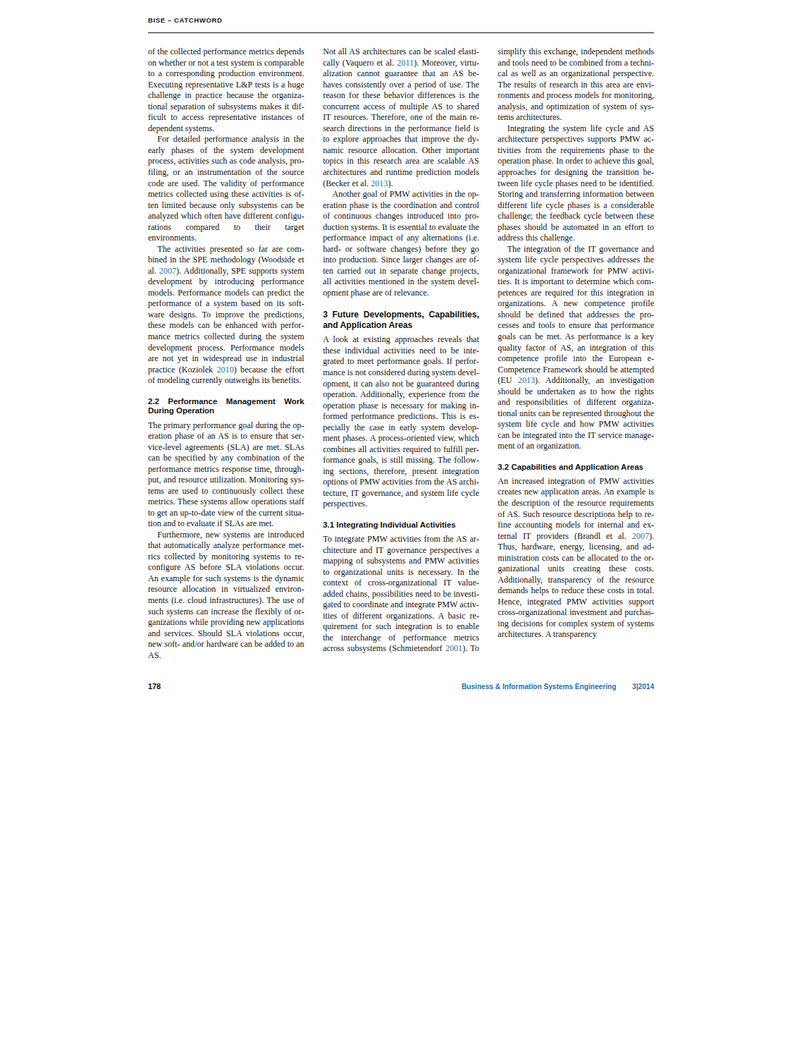BISE – Catchword
of the collected performance metrics depends on whether or not a test system is comparable to a corresponding production environment. Executing representative L&P tests is a huge challenge in practice because the organizational separation of subsystems makes it difficult to access representative instances of dependent systems.
For detailed performance analysis in the early phases of the system development process, activities such as code analysis, profiling, or an instrumentation of the source code are used. The validity of performance metrics collected using these activities is often limited because only subsystems can be analyzed which often have different configurations compared to their target environments.
The activities presented so far are combined in the SPE methodology (Woodside et al. 2007). Additionally, SPE supports system development by introducing performance models. Performance models can predict the performance of a system based on its software designs. To improve the predictions, these models can be enhanced with performance metrics collected during the system development process. Performance models are not yet in widespread use in industrial practice (Koziolek 2010) because the effort of modeling currently outweighs its benefits.
2.2 Performance Management Work During Operation
The primary performance goal during the operation phase of an AS is to ensure that service-level agreements (SLA) are met. SLAs can be specified by any combination of the performance metrics response time, throughput, and resource utilization. Monitoring systems are used to continuously collect these metrics. These systems allow operations staff to get an up-to-date view of the current situation and to evaluate if SLAs are met.
Furthermore, new systems are introduced that automatically analyze performance metrics collected by monitoring systems to reconfigure AS before SLA violations occur. An example for such systems is the dynamic resource allocation in virtualized environments (i.e. cloud infrastructures). The use of such systems can increase the flexibly of organizations while providing new applications and services. Should SLA violations occur, new soft- and/or hardware can be added to an AS.
Not all AS architectures can be scaled elastically (Vaquero et al. 2011). Moreover, virtualization cannot guarantee that an AS behaves consistently over a period of use. The reason for these behavior differences is the concurrent access of multiple AS to shared IT resources. Therefore, one of the main research directions in the performance field is to explore approaches that improve the dynamic resource allocation. Other important topics in this research area are scalable AS architectures and runtime prediction models (Becker et al. 2013).
Another goal of PMW activities in the operation phase is the coordination and control of continuous changes introduced into production systems. It is essential to evaluate the performance impact of any alternations (i.e. hard- or software changes) before they go into production. Since larger changes are often carried out in separate change projects, all activities mentioned in the system development phase are of relevance.
3 Future Developments, Capabilities, and Application Areas
A look at existing approaches reveals that these individual activities need to be integrated to meet performance goals. If performance is not considered during system development, it can also not be guaranteed during operation. Additionally, experience from the operation phase is necessary for making informed performance predictions. This is especially the case in early system development phases. A process-oriented view, which combines all activities required to fulfill performance goals, is still missing. The following sections, therefore, present integration options of PMW activities from the AS architecture, IT governance, and system life cycle perspectives.
3.1 Integrating Individual Activities
To integrate PMW activities from the AS architecture and IT governance perspectives a mapping of subsystems and PMW activities to organizational units is necessary. In the context of cross-organizational IT value-added chains, possibilities need to be investigated to coordinate and integrate PMW activities of different organizations. A basic requirement for such integration is to enable the interchange of performance metrics across subsystems (Schmietendorf 2001). To simplify this exchange, independent methods and tools need to be combined from a technical as well as an organizational perspective. The results of research in this area are environments and process models for monitoring, analysis, and optimization of system of systems architectures.
Integrating the system life cycle and AS architecture perspectives supports PMW activities from the requirements phase to the operation phase. In order to achieve this goal, approaches for designing the transition between life cycle phases need to be identified. Storing and transferring information between different life cycle phases is a considerable challenge; the feedback cycle between these phases should be automated in an effort to address this challenge.
The integration of the IT governance and system life cycle perspectives addresses the organizational framework for PMW activities. It is important to determine which competences are required for this integration in organizations. A new competence profile should be defined that addresses the processes and tools to ensure that performance goals can be met. As performance is a key quality factor of AS, an integration of this competence profile into the European e-Competence Framework should be attempted (EU 2013). Additionally, an investigation should be undertaken as to how the rights and responsibilities of different organizational units can be represented throughout the system life cycle and how PMW activities can be integrated into the IT service management of an organization.
3.2 Capabilities and Application Areas
An increased integration of PMW activities creates new application areas. An example is the description of the resource requirements of AS. Such resource descriptions help to refine accounting models for internal and external IT providers (Brandl et al. 2007). Thus, hardware, energy, licensing, and administration costs can be allocated to the organizational units creating these costs. Additionally, transparency of the resource demands helps to reduce these costs in total. Hence, integrated PMW activities support cross-organizational investment and purchasing decisions for complex system of systems architectures. A transparency
178 Business & Information Systems Engineering 3|2014